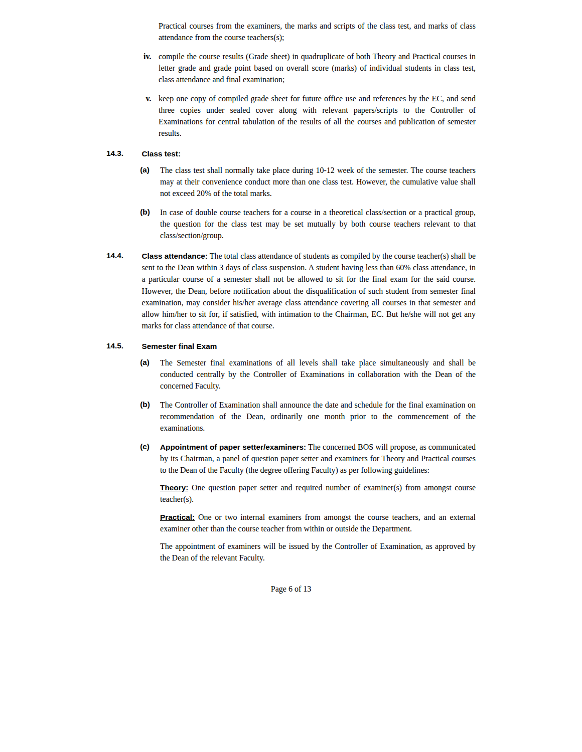Practical courses from the examiners, the marks and scripts of the class test, and marks of class attendance from the course teachers(s);
iv.
compile the course results (Grade sheet) in quadruplicate of both Theory and Practical courses in letter grade and grade point based on overall score (marks) of individual students in class test, class attendance and final examination;
v.
keep one copy of compiled grade sheet for future office use and references by the EC, and send three copies under sealed cover along with relevant papers/scripts to the Controller of Examinations for central tabulation of the results of all the courses and publication of semester results.
14.3.
Class test:
(a)
The class test shall normally take place during 10-12 week of the semester. The course teachers may at their convenience conduct more than one class test. However, the cumulative value shall not exceed 20% of the total marks.
(b)
In case of double course teachers for a course in a theoretical class/section or a practical group, the question for the class test may be set mutually by both course teachers relevant to that class/section/group.
14.4.
Class attendance: The total class attendance of students as compiled by the course teacher(s) shall be sent to the Dean within 3 days of class suspension. A student having less than 60% class attendance, in a particular course of a semester shall not be allowed to sit for the final exam for the said course. However, the Dean, before notification about the disqualification of such student from semester final examination, may consider his/her average class attendance covering all courses in that semester and allow him/her to sit for, if satisfied, with intimation to the Chairman, EC. But he/she will not get any marks for class attendance of that course.
14.5.
Semester final Exam
(a)
The Semester final examinations of all levels shall take place simultaneously and shall be conducted centrally by the Controller of Examinations in collaboration with the Dean of the concerned Faculty.
(b)
The Controller of Examination shall announce the date and schedule for the final examination on recommendation of the Dean, ordinarily one month prior to the commencement of the examinations.
(c)
Appointment of paper setter/examiners: The concerned BOS will propose, as communicated by its Chairman, a panel of question paper setter and examiners for Theory and Practical courses to the Dean of the Faculty (the degree offering Faculty) as per following guidelines:
Theory: One question paper setter and required number of examiner(s) from amongst course teacher(s).
Practical: One or two internal examiners from amongst the course teachers, and an external examiner other than the course teacher from within or outside the Department.
The appointment of examiners will be issued by the Controller of Examination, as approved by the Dean of the relevant Faculty.
Page 6 of 13